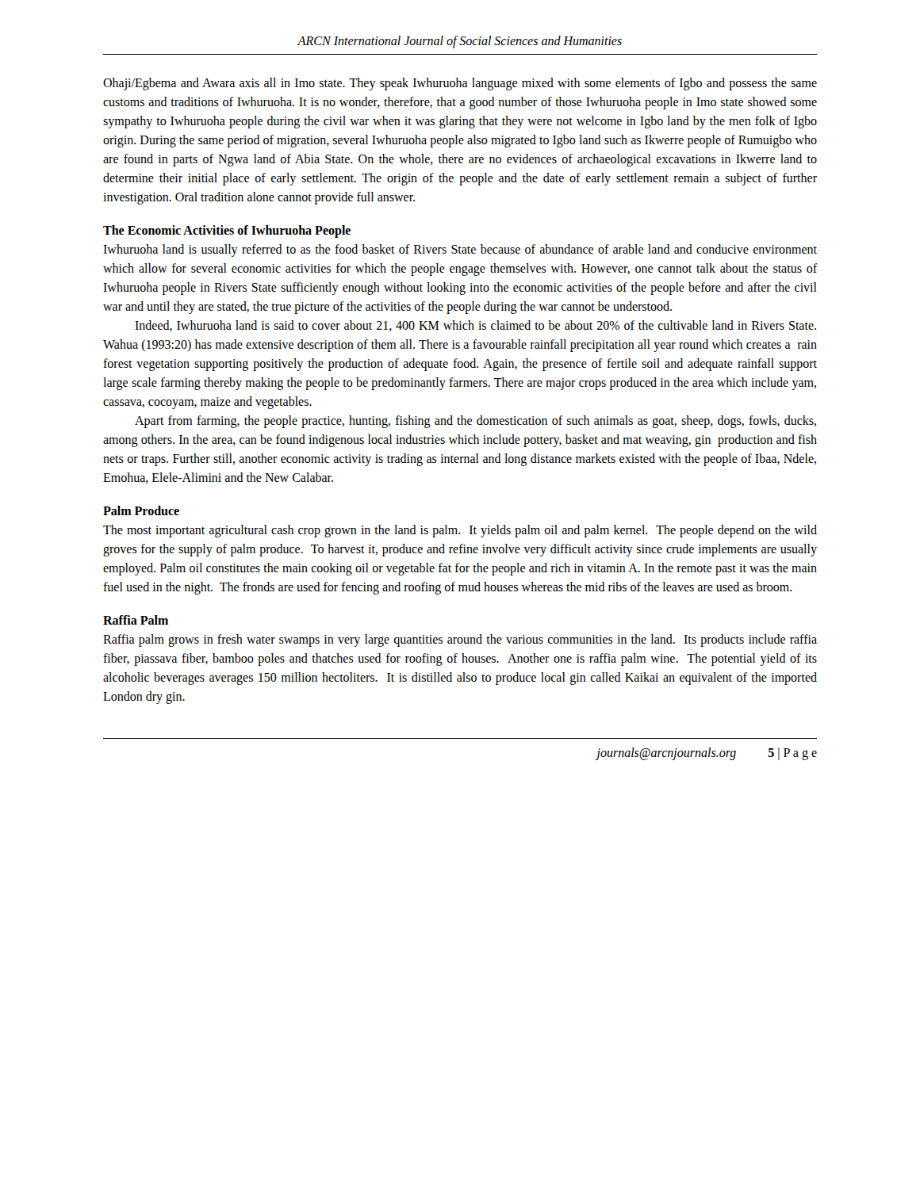ARCN International Journal of Social Sciences and Humanities
Ohaji/Egbema and Awara axis all in Imo state. They speak Iwhuruoha language mixed with some elements of Igbo and possess the same customs and traditions of Iwhuruoha. It is no wonder, therefore, that a good number of those Iwhuruoha people in Imo state showed some sympathy to Iwhuruoha people during the civil war when it was glaring that they were not welcome in Igbo land by the men folk of Igbo origin. During the same period of migration, several Iwhuruoha people also migrated to Igbo land such as Ikwerre people of Rumuigbo who are found in parts of Ngwa land of Abia State. On the whole, there are no evidences of archaeological excavations in Ikwerre land to determine their initial place of early settlement. The origin of the people and the date of early settlement remain a subject of further investigation. Oral tradition alone cannot provide full answer.
The Economic Activities of Iwhuruoha People
Iwhuruoha land is usually referred to as the food basket of Rivers State because of abundance of arable land and conducive environment which allow for several economic activities for which the people engage themselves with. However, one cannot talk about the status of Iwhuruoha people in Rivers State sufficiently enough without looking into the economic activities of the people before and after the civil war and until they are stated, the true picture of the activities of the people during the war cannot be understood.
Indeed, Iwhuruoha land is said to cover about 21, 400 KM which is claimed to be about 20% of the cultivable land in Rivers State. Wahua (1993:20) has made extensive description of them all. There is a favourable rainfall precipitation all year round which creates a rain forest vegetation supporting positively the production of adequate food. Again, the presence of fertile soil and adequate rainfall support large scale farming thereby making the people to be predominantly farmers. There are major crops produced in the area which include yam, cassava, cocoyam, maize and vegetables.
Apart from farming, the people practice, hunting, fishing and the domestication of such animals as goat, sheep, dogs, fowls, ducks, among others. In the area, can be found indigenous local industries which include pottery, basket and mat weaving, gin production and fish nets or traps. Further still, another economic activity is trading as internal and long distance markets existed with the people of Ibaa, Ndele, Emohua, Elele-Alimini and the New Calabar.
Palm Produce
The most important agricultural cash crop grown in the land is palm. It yields palm oil and palm kernel. The people depend on the wild groves for the supply of palm produce. To harvest it, produce and refine involve very difficult activity since crude implements are usually employed. Palm oil constitutes the main cooking oil or vegetable fat for the people and rich in vitamin A. In the remote past it was the main fuel used in the night. The fronds are used for fencing and roofing of mud houses whereas the mid ribs of the leaves are used as broom.
Raffia Palm
Raffia palm grows in fresh water swamps in very large quantities around the various communities in the land. Its products include raffia fiber, piassava fiber, bamboo poles and thatches used for roofing of houses. Another one is raffia palm wine. The potential yield of its alcoholic beverages averages 150 million hectoliters. It is distilled also to produce local gin called Kaikai an equivalent of the imported London dry gin.
journals@arcnjournals.org 5 | P a g e